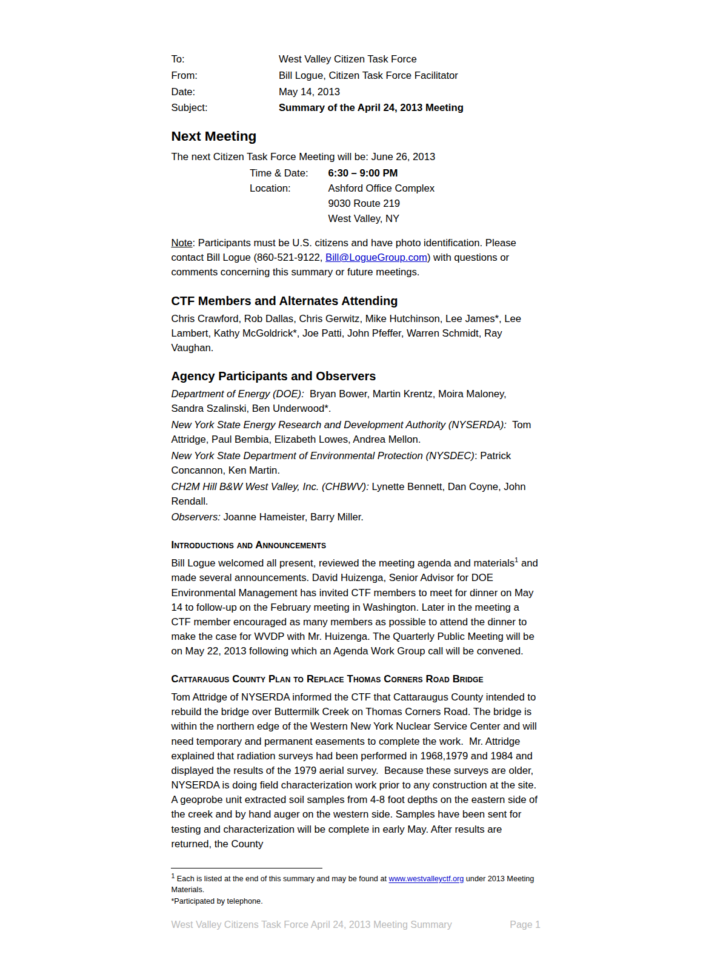| To: | West Valley Citizen Task Force |
| From: | Bill Logue, Citizen Task Force Facilitator |
| Date: | May 14, 2013 |
| Subject: | Summary of the April 24, 2013 Meeting |
Next Meeting
The next Citizen Task Force Meeting will be: June 26, 2013
| Time & Date: | 6:30 – 9:00 PM |
| Location: | Ashford Office Complex |
| | 9030 Route 219 |
| | West Valley, NY |
Note: Participants must be U.S. citizens and have photo identification. Please contact Bill Logue (860-521-9122, Bill@LogueGroup.com) with questions or comments concerning this summary or future meetings.
CTF Members and Alternates Attending
Chris Crawford, Rob Dallas, Chris Gerwitz, Mike Hutchinson, Lee James*, Lee Lambert, Kathy McGoldrick*, Joe Patti, John Pfeffer, Warren Schmidt, Ray Vaughan.
Agency Participants and Observers
Department of Energy (DOE): Bryan Bower, Martin Krentz, Moira Maloney, Sandra Szalinski, Ben Underwood*.
New York State Energy Research and Development Authority (NYSERDA): Tom Attridge, Paul Bembia, Elizabeth Lowes, Andrea Mellon.
New York State Department of Environmental Protection (NYSDEC): Patrick Concannon, Ken Martin.
CH2M Hill B&W West Valley, Inc. (CHBWV): Lynette Bennett, Dan Coyne, John Rendall.
Observers: Joanne Hameister, Barry Miller.
Introductions and Announcements
Bill Logue welcomed all present, reviewed the meeting agenda and materials1 and made several announcements. David Huizenga, Senior Advisor for DOE Environmental Management has invited CTF members to meet for dinner on May 14 to follow-up on the February meeting in Washington. Later in the meeting a CTF member encouraged as many members as possible to attend the dinner to make the case for WVDP with Mr. Huizenga. The Quarterly Public Meeting will be on May 22, 2013 following which an Agenda Work Group call will be convened.
Cattaraugus County Plan to Replace Thomas Corners Road Bridge
Tom Attridge of NYSERDA informed the CTF that Cattaraugus County intended to rebuild the bridge over Buttermilk Creek on Thomas Corners Road. The bridge is within the northern edge of the Western New York Nuclear Service Center and will need temporary and permanent easements to complete the work. Mr. Attridge explained that radiation surveys had been performed in 1968,1979 and 1984 and displayed the results of the 1979 aerial survey. Because these surveys are older, NYSERDA is doing field characterization work prior to any construction at the site. A geoprobe unit extracted soil samples from 4-8 foot depths on the eastern side of the creek and by hand auger on the western side. Samples have been sent for testing and characterization will be complete in early May. After results are returned, the County
1 Each is listed at the end of this summary and may be found at www.westvalleyctf.org under 2013 Meeting Materials.
*Participated by telephone.
West Valley Citizens Task Force April 24, 2013 Meeting Summary Page 1